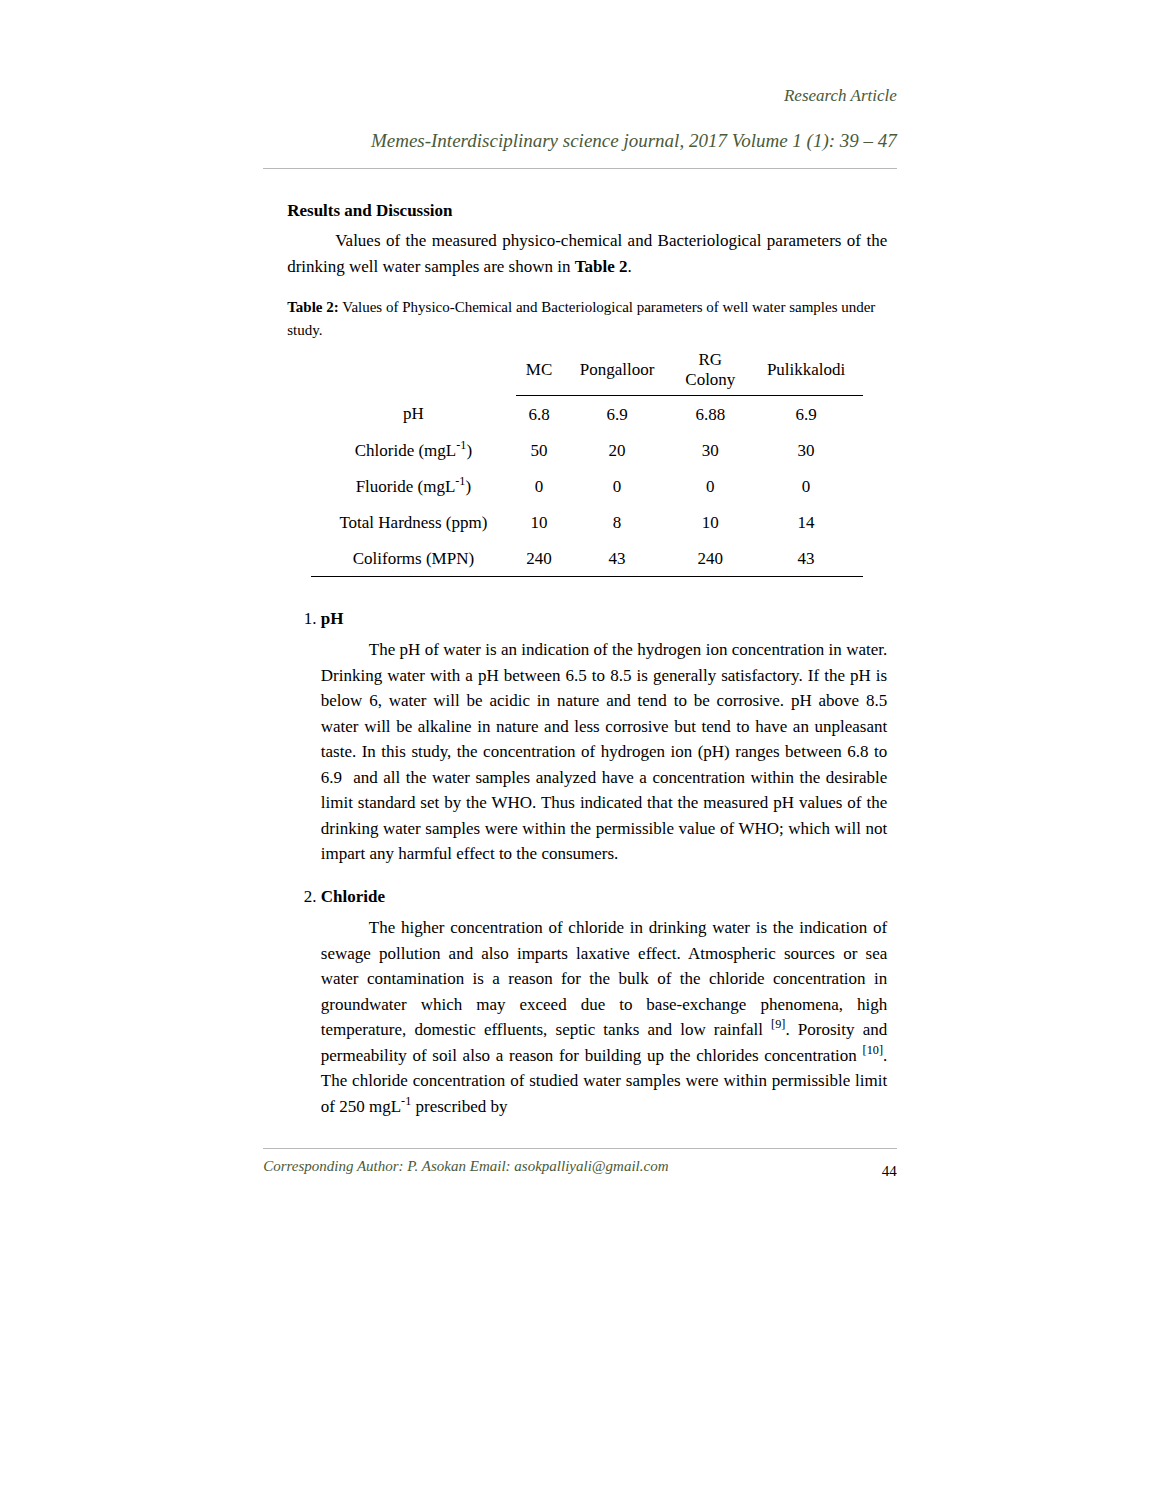Research Article
Memes-Interdisciplinary science journal, 2017 Volume 1 (1): 39 – 47
Results and Discussion
Values of the measured physico-chemical and Bacteriological parameters of the drinking well water samples are shown in Table 2.
Table 2: Values of Physico-Chemical and Bacteriological parameters of well water samples under study.
| | MC | Pongalloor | RG Colony | Pulikkalodi |
| --- | --- | --- | --- | --- |
| pH | 6.8 | 6.9 | 6.88 | 6.9 |
| Chloride (mgL -1 ) | 50 | 20 | 30 | 30 |
| Fluoride (mgL -1 ) | 0 | 0 | 0 | 0 |
| Total Hardness (ppm) | 10 | 8 | 10 | 14 |
| Coliforms (MPN) | 240 | 43 | 240 | 43 |
pH
The pH of water is an indication of the hydrogen ion concentration in water. Drinking water with a pH between 6.5 to 8.5 is generally satisfactory. If the pH is below 6, water will be acidic in nature and tend to be corrosive. pH above 8.5 water will be alkaline in nature and less corrosive but tend to have an unpleasant taste. In this study, the concentration of hydrogen ion (pH) ranges between 6.8 to 6.9 and all the water samples analyzed have a concentration within the desirable limit standard set by the WHO. Thus indicated that the measured pH values of the drinking water samples were within the permissible value of WHO; which will not impart any harmful effect to the consumers.
Chloride
The higher concentration of chloride in drinking water is the indication of sewage pollution and also imparts laxative effect. Atmospheric sources or sea water contamination is a reason for the bulk of the chloride concentration in groundwater which may exceed due to base-exchange phenomena, high temperature, domestic effluents, septic tanks and low rainfall [9]. Porosity and permeability of soil also a reason for building up the chlorides concentration [10]. The chloride concentration of studied water samples were within permissible limit of 250 mgL-1 prescribed by
Corresponding Author: P. Asokan Email: asokpalliyali@gmail.com
44